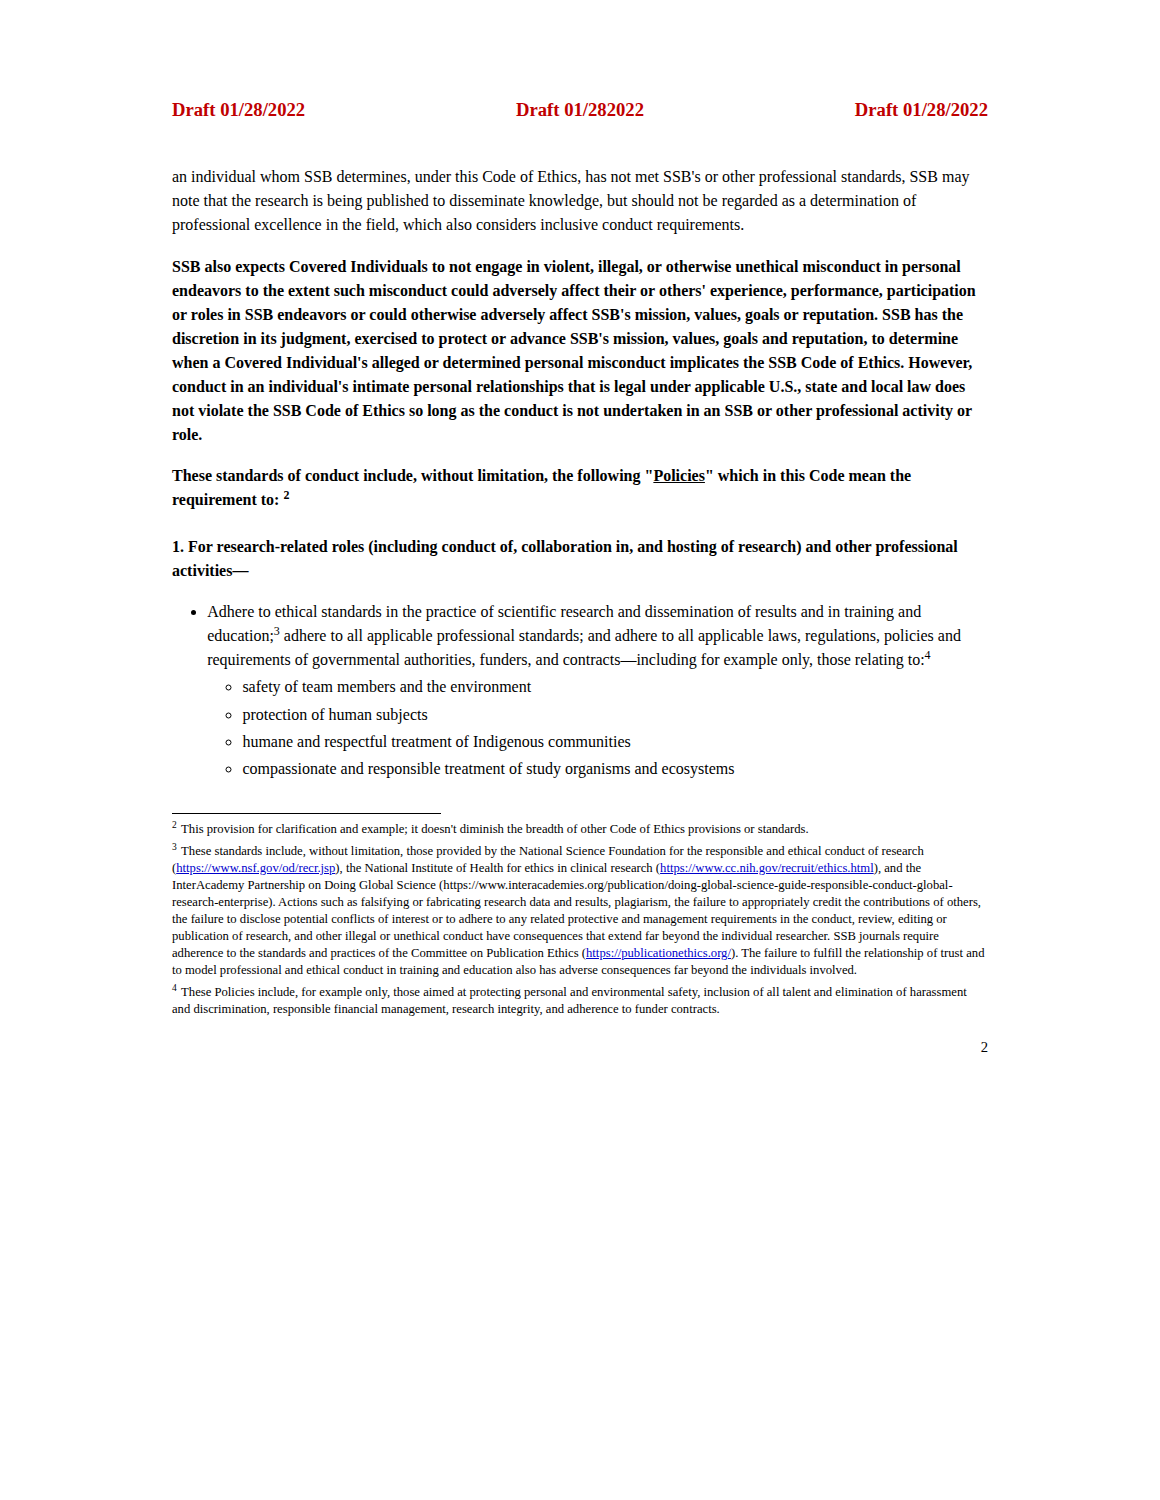Draft 01/28/2022 Draft 01/282022 Draft 01/28/2022
an individual whom SSB determines, under this Code of Ethics, has not met SSB's or other professional standards, SSB may note that the research is being published to disseminate knowledge, but should not be regarded as a determination of professional excellence in the field, which also considers inclusive conduct requirements.
SSB also expects Covered Individuals to not engage in violent, illegal, or otherwise unethical misconduct in personal endeavors to the extent such misconduct could adversely affect their or others' experience, performance, participation or roles in SSB endeavors or could otherwise adversely affect SSB's mission, values, goals or reputation. SSB has the discretion in its judgment, exercised to protect or advance SSB's mission, values, goals and reputation, to determine when a Covered Individual's alleged or determined personal misconduct implicates the SSB Code of Ethics. However, conduct in an individual's intimate personal relationships that is legal under applicable U.S., state and local law does not violate the SSB Code of Ethics so long as the conduct is not undertaken in an SSB or other professional activity or role.
These standards of conduct include, without limitation, the following "Policies" which in this Code mean the requirement to: 2
1. For research-related roles (including conduct of, collaboration in, and hosting of research) and other professional activities—
Adhere to ethical standards in the practice of scientific research and dissemination of results and in training and education;3 adhere to all applicable professional standards; and adhere to all applicable laws, regulations, policies and requirements of governmental authorities, funders, and contracts—including for example only, those relating to:4
safety of team members and the environment
protection of human subjects
humane and respectful treatment of Indigenous communities
compassionate and responsible treatment of study organisms and ecosystems
2 This provision for clarification and example; it doesn't diminish the breadth of other Code of Ethics provisions or standards.
3 These standards include, without limitation, those provided by the National Science Foundation for the responsible and ethical conduct of research (https://www.nsf.gov/od/recr.jsp), the National Institute of Health for ethics in clinical research (https://www.cc.nih.gov/recruit/ethics.html), and the InterAcademy Partnership on Doing Global Science (https://www.interacademies.org/publication/doing-global-science-guide-responsible-conduct-global-research-enterprise). Actions such as falsifying or fabricating research data and results, plagiarism, the failure to appropriately credit the contributions of others, the failure to disclose potential conflicts of interest or to adhere to any related protective and management requirements in the conduct, review, editing or publication of research, and other illegal or unethical conduct have consequences that extend far beyond the individual researcher. SSB journals require adherence to the standards and practices of the Committee on Publication Ethics (https://publicationethics.org/). The failure to fulfill the relationship of trust and to model professional and ethical conduct in training and education also has adverse consequences far beyond the individuals involved.
4 These Policies include, for example only, those aimed at protecting personal and environmental safety, inclusion of all talent and elimination of harassment and discrimination, responsible financial management, research integrity, and adherence to funder contracts.
2